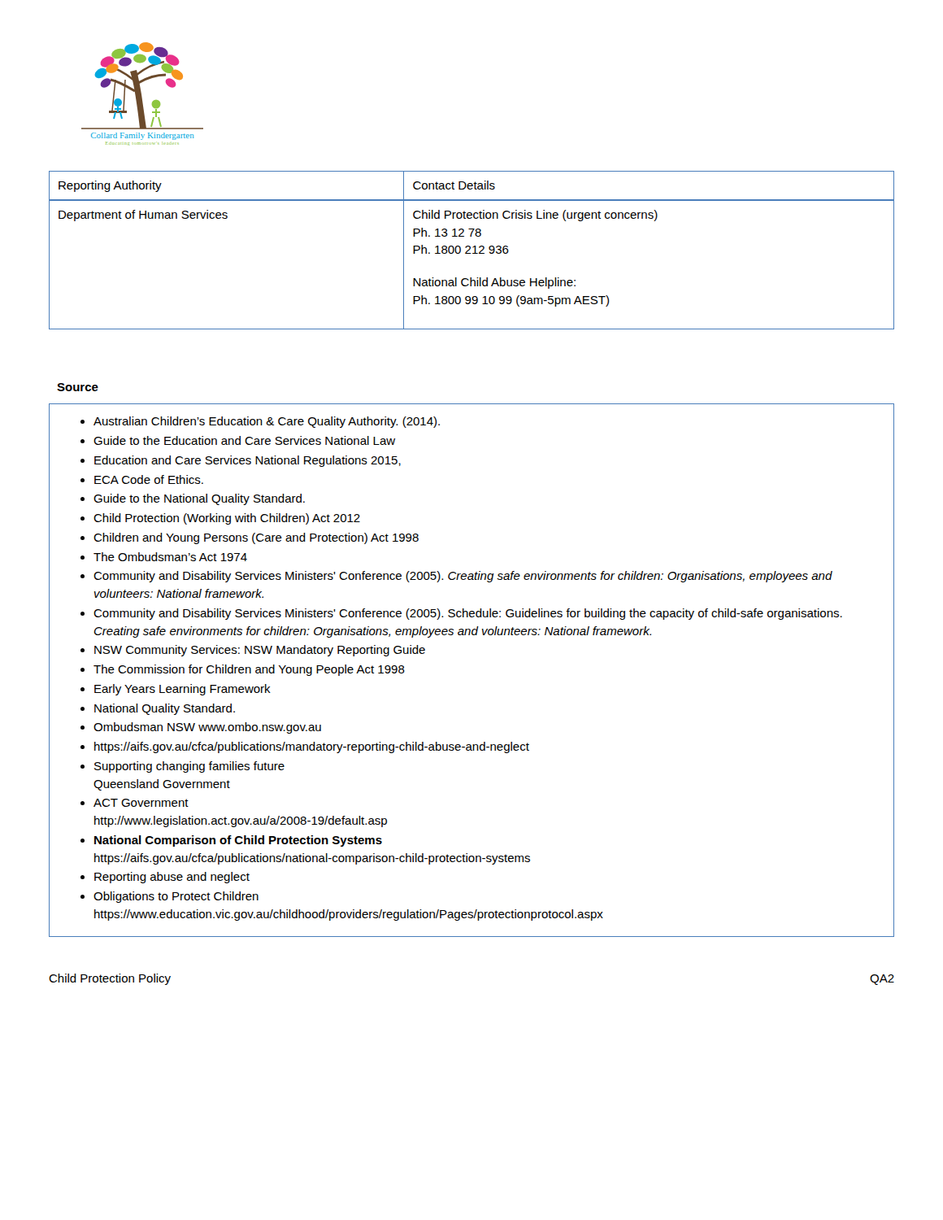Collard Family Kindergarten Educating tomorrow's leaders
| Reporting Authority | Contact Details |
| --- | --- |
| Department of Human Services | Child Protection Crisis Line (urgent concerns) Ph. 13 12 78 Ph. 1800 212 936 National Child Abuse Helpline: Ph. 1800 99 10 99 (9am-5pm AEST) |
Source
Australian Children’s Education & Care Quality Authority. (2014).
Guide to the Education and Care Services National Law
Education and Care Services National Regulations 2015,
ECA Code of Ethics.
Guide to the National Quality Standard.
Child Protection (Working with Children) Act 2012
Children and Young Persons (Care and Protection) Act 1998
The Ombudsman’s Act 1974
Community and Disability Services Ministers' Conference (2005). Creating safe environments for children: Organisations, employees and volunteers: National framework.
Community and Disability Services Ministers' Conference (2005). Schedule: Guidelines for building the capacity of child-safe organisations. Creating safe environments for children: Organisations, employees and volunteers: National framework.
NSW Community Services: NSW Mandatory Reporting Guide
The Commission for Children and Young People Act 1998
Early Years Learning Framework
National Quality Standard.
Ombudsman NSW www.ombo.nsw.gov.au
https://aifs.gov.au/cfca/publications/mandatory-reporting-child-abuse-and-neglect
Supporting changing families future
Queensland Government
ACT Government
http://www.legislation.act.gov.au/a/2008-19/default.asp
National Comparison of Child Protection Systems
https://aifs.gov.au/cfca/publications/national-comparison-child-protection-systems
Reporting abuse and neglect
Obligations to Protect Children
https://www.education.vic.gov.au/childhood/providers/regulation/Pages/protectionprotocol.aspx
Child Protection Policy QA2